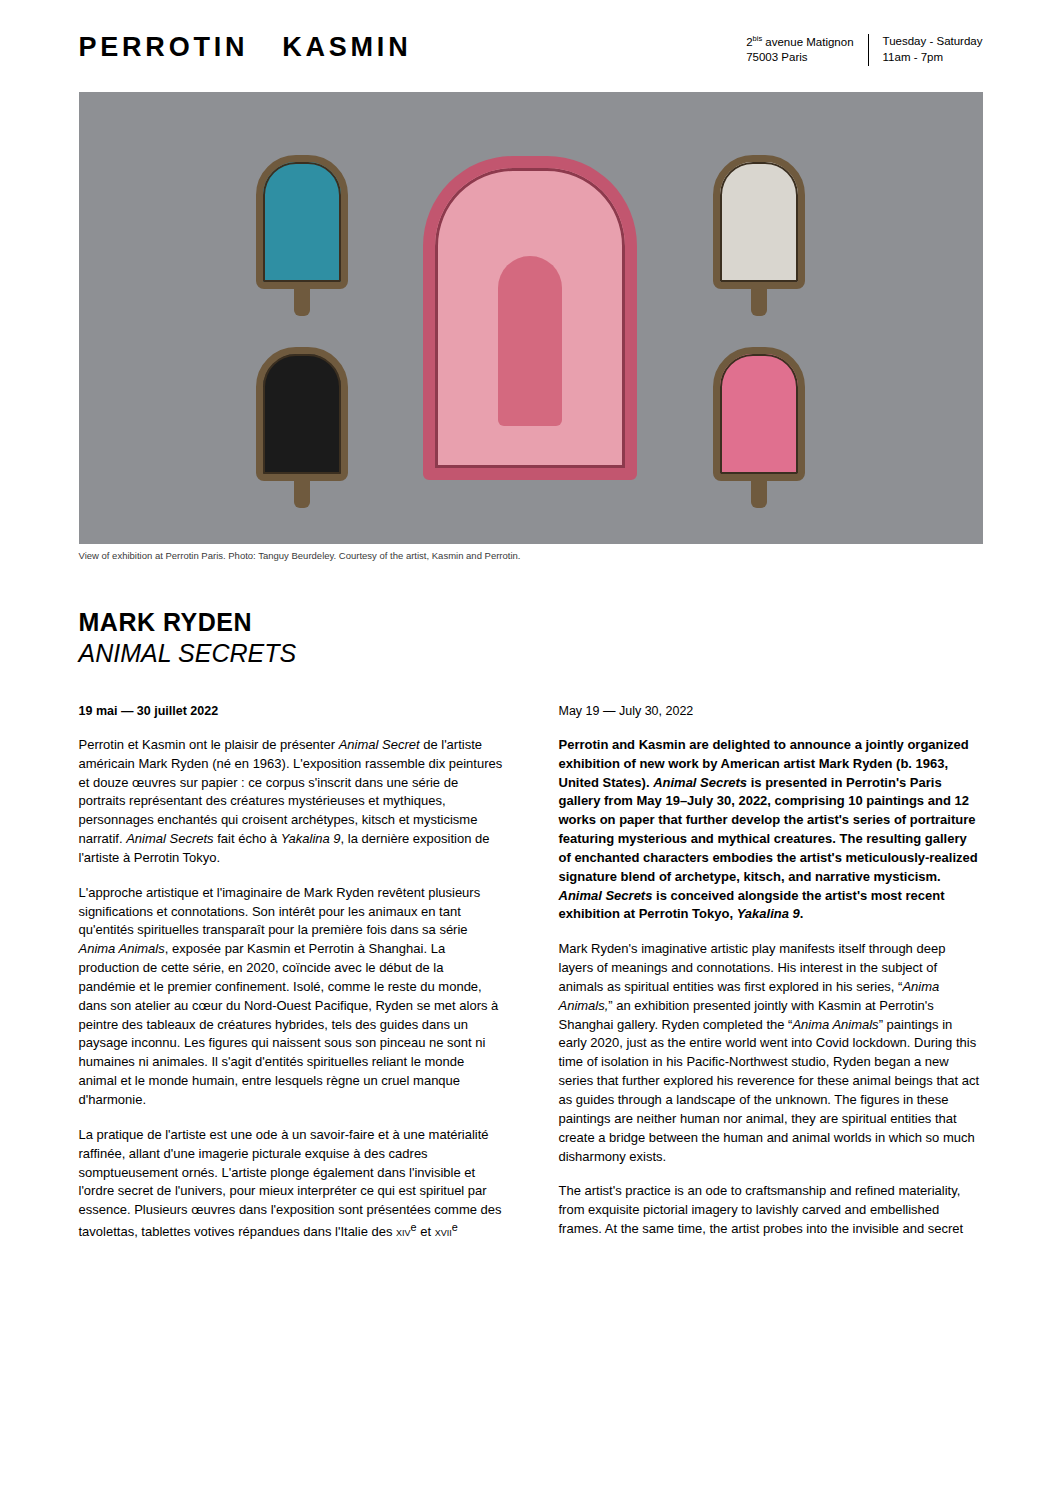PERROTIN KASMIN
2bis avenue Matignon
75003 Paris
Tuesday - Saturday
11am - 7pm
View of exhibition at Perrotin Paris. Photo: Tanguy Beurdeley. Courtesy of the artist, Kasmin and Perrotin.
MARK RYDEN
ANIMAL SECRETS
19 mai — 30 juillet 2022
Perrotin et Kasmin ont le plaisir de présenter Animal Secret de l'artiste américain Mark Ryden (né en 1963). L'exposition rassemble dix peintures et douze œuvres sur papier : ce corpus s'inscrit dans une série de portraits représentant des créatures mystérieuses et mythiques, personnages enchantés qui croisent archétypes, kitsch et mysticisme narratif. Animal Secrets fait écho à Yakalina 9, la dernière exposition de l'artiste à Perrotin Tokyo.
L'approche artistique et l'imaginaire de Mark Ryden revêtent plusieurs significations et connotations. Son intérêt pour les animaux en tant qu'entités spirituelles transparaît pour la première fois dans sa série Anima Animals, exposée par Kasmin et Perrotin à Shanghai. La production de cette série, en 2020, coïncide avec le début de la pandémie et le premier confinement. Isolé, comme le reste du monde, dans son atelier au cœur du Nord-Ouest Pacifique, Ryden se met alors à peintre des tableaux de créatures hybrides, tels des guides dans un paysage inconnu. Les figures qui naissent sous son pinceau ne sont ni humaines ni animales. Il s'agit d'entités spirituelles reliant le monde animal et le monde humain, entre lesquels règne un cruel manque d'harmonie.
La pratique de l'artiste est une ode à un savoir-faire et à une matérialité raffinée, allant d'une imagerie picturale exquise à des cadres somptueusement ornés. L'artiste plonge également dans l'invisible et l'ordre secret de l'univers, pour mieux interpréter ce qui est spirituel par essence. Plusieurs œuvres dans l'exposition sont présentées comme des tavolettas, tablettes votives répandues dans l'Italie des xive et xviie
May 19 — July 30, 2022
Perrotin and Kasmin are delighted to announce a jointly organized exhibition of new work by American artist Mark Ryden (b. 1963, United States). Animal Secrets is presented in Perrotin's Paris gallery from May 19–July 30, 2022, comprising 10 paintings and 12 works on paper that further develop the artist's series of portraiture featuring mysterious and mythical creatures. The resulting gallery of enchanted characters embodies the artist's meticulously-realized signature blend of archetype, kitsch, and narrative mysticism. Animal Secrets is conceived alongside the artist's most recent exhibition at Perrotin Tokyo, Yakalina 9.
Mark Ryden's imaginative artistic play manifests itself through deep layers of meanings and connotations. His interest in the subject of animals as spiritual entities was first explored in his series, “Anima Animals,” an exhibition presented jointly with Kasmin at Perrotin's Shanghai gallery. Ryden completed the “Anima Animals” paintings in early 2020, just as the entire world went into Covid lockdown. During this time of isolation in his Pacific-Northwest studio, Ryden began a new series that further explored his reverence for these animal beings that act as guides through a landscape of the unknown. The figures in these paintings are neither human nor animal, they are spiritual entities that create a bridge between the human and animal worlds in which so much disharmony exists.
The artist's practice is an ode to craftsmanship and refined materiality, from exquisite pictorial imagery to lavishly carved and embellished frames. At the same time, the artist probes into the invisible and secret